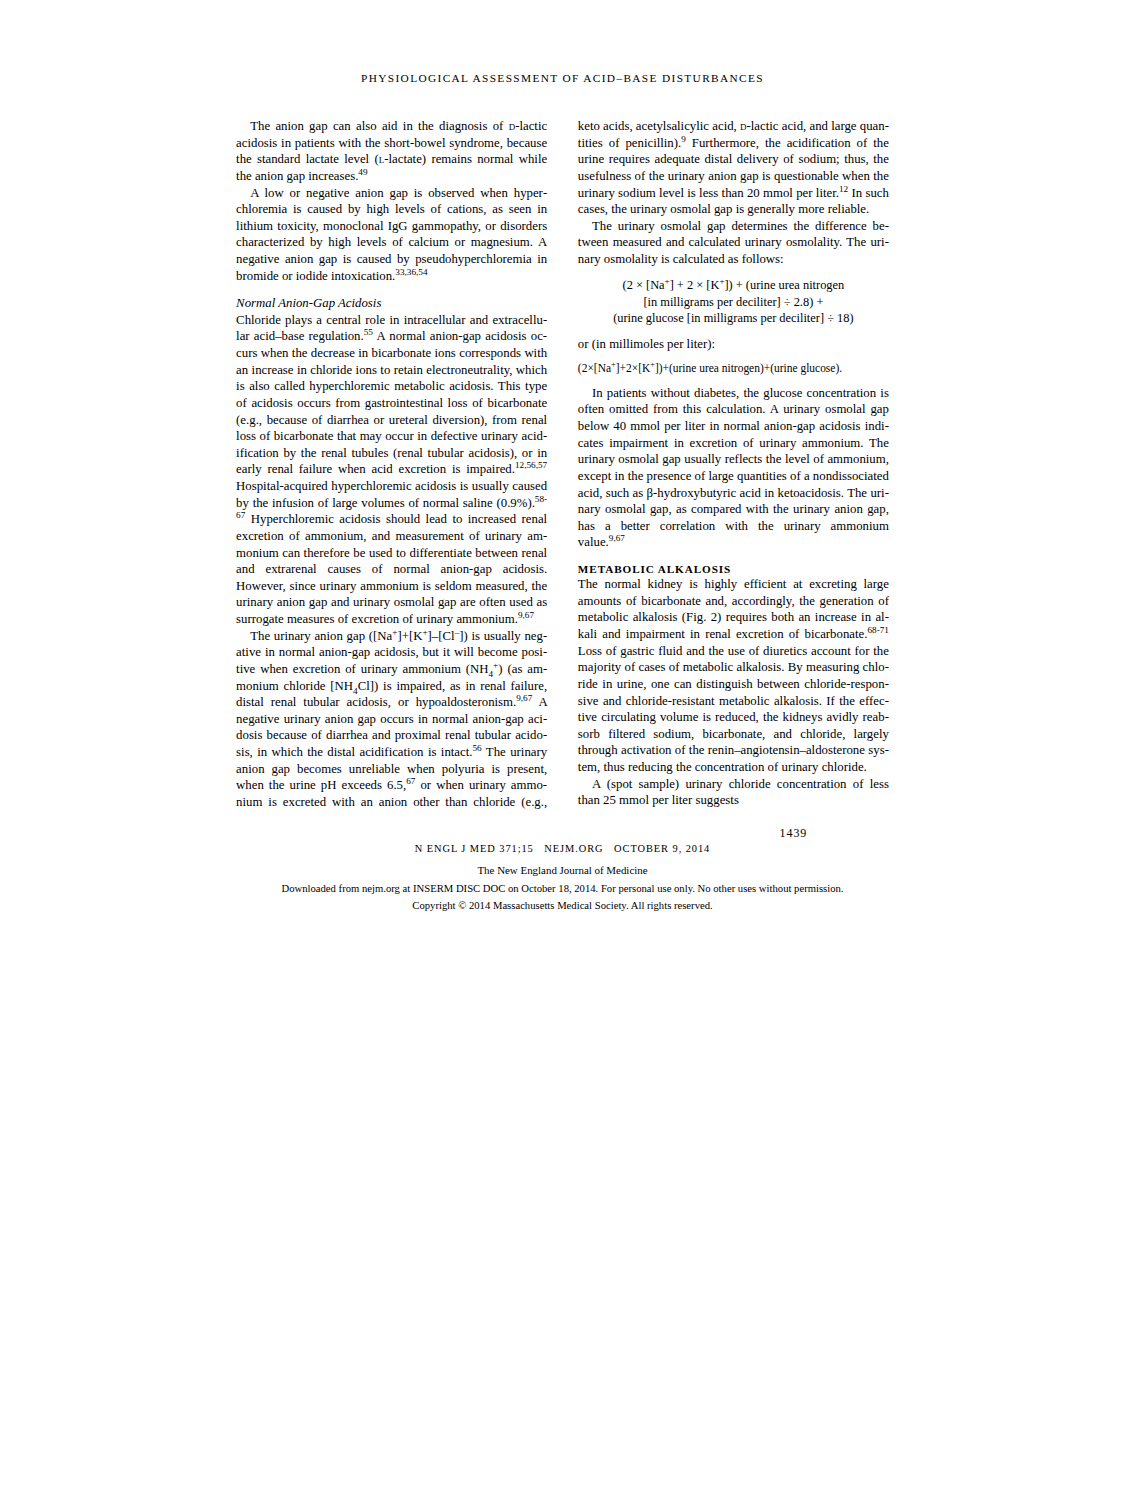Physiological Assessment of Acid–Base Disturbances
The anion gap can also aid in the diagnosis of d-lactic acidosis in patients with the short-bowel syndrome, because the standard lactate level (l-lactate) remains normal while the anion gap increases.49
A low or negative anion gap is observed when hyperchloremia is caused by high levels of cations, as seen in lithium toxicity, monoclonal IgG gammopathy, or disorders characterized by high levels of calcium or magnesium. A negative anion gap is caused by pseudohyperchloremia in bromide or iodide intoxication.33,36,54
Normal Anion-Gap Acidosis
Chloride plays a central role in intracellular and extracellular acid–base regulation.55 A normal anion-gap acidosis occurs when the decrease in bicarbonate ions corresponds with an increase in chloride ions to retain electroneutrality, which is also called hyperchloremic metabolic acidosis. This type of acidosis occurs from gastrointestinal loss of bicarbonate (e.g., because of diarrhea or ureteral diversion), from renal loss of bicarbonate that may occur in defective urinary acidification by the renal tubules (renal tubular acidosis), or in early renal failure when acid excretion is impaired.12,56,57 Hospital-acquired hyperchloremic acidosis is usually caused by the infusion of large volumes of normal saline (0.9%).58-67 Hyperchloremic acidosis should lead to increased renal excretion of ammonium, and measurement of urinary ammonium can therefore be used to differentiate between renal and extrarenal causes of normal anion-gap acidosis. However, since urinary ammonium is seldom measured, the urinary anion gap and urinary osmolal gap are often used as surrogate measures of excretion of urinary ammonium.9,67
The urinary anion gap ([Na+]+[K+]–[Cl–]) is usually negative in normal anion-gap acidosis, but it will become positive when excretion of urinary ammonium (NH4+) (as ammonium chloride [NH4Cl]) is impaired, as in renal failure, distal renal tubular acidosis, or hypoaldosteronism.9,67 A negative urinary anion gap occurs in normal anion-gap acidosis because of diarrhea and proximal renal tubular acidosis, in which the distal acidification is intact.56 The urinary anion gap becomes unreliable when polyuria is present, when the urine pH exceeds 6.5,67 or when urinary ammonium is excreted with an anion other than chloride (e.g., keto acids, acetylsalicylic acid, d-lactic acid, and large quantities of penicillin).9 Furthermore, the acidification of the urine requires adequate distal delivery of sodium; thus, the usefulness of the urinary anion gap is questionable when the urinary sodium level is less than 20 mmol per liter.12 In such cases, the urinary osmolal gap is generally more reliable.
The urinary osmolal gap determines the difference between measured and calculated urinary osmolality. The urinary osmolality is calculated as follows:
(2 × [Na+] + 2 × [K+]) + (urine urea nitrogen [in milligrams per deciliter] ÷ 2.8) + (urine glucose [in milligrams per deciliter] ÷ 18)
or (in millimoles per liter):
(2×[Na+]+2×[K+])+(urine urea nitrogen)+(urine glucose).
In patients without diabetes, the glucose concentration is often omitted from this calculation. A urinary osmolal gap below 40 mmol per liter in normal anion-gap acidosis indicates impairment in excretion of urinary ammonium. The urinary osmolal gap usually reflects the level of ammonium, except in the presence of large quantities of a nondissociated acid, such as β-hydroxybutyric acid in ketoacidosis. The urinary osmolal gap, as compared with the urinary anion gap, has a better correlation with the urinary ammonium value.9,67
Metabolic Alkalosis
The normal kidney is highly efficient at excreting large amounts of bicarbonate and, accordingly, the generation of metabolic alkalosis (Fig. 2) requires both an increase in alkali and impairment in renal excretion of bicarbonate.68-71 Loss of gastric fluid and the use of diuretics account for the majority of cases of metabolic alkalosis. By measuring chloride in urine, one can distinguish between chloride-responsive and chloride-resistant metabolic alkalosis. If the effective circulating volume is reduced, the kidneys avidly reabsorb filtered sodium, bicarbonate, and chloride, largely through activation of the renin–angiotensin–aldosterone system, thus reducing the concentration of urinary chloride.
A (spot sample) urinary chloride concentration of less than 25 mmol per liter suggests
n engl j med 371;15 nejm.org october 9, 20141439
The New England Journal of Medicine
Downloaded from nejm.org at INSERM DISC DOC on October 18, 2014. For personal use only. No other uses without permission.
Copyright © 2014 Massachusetts Medical Society. All rights reserved.